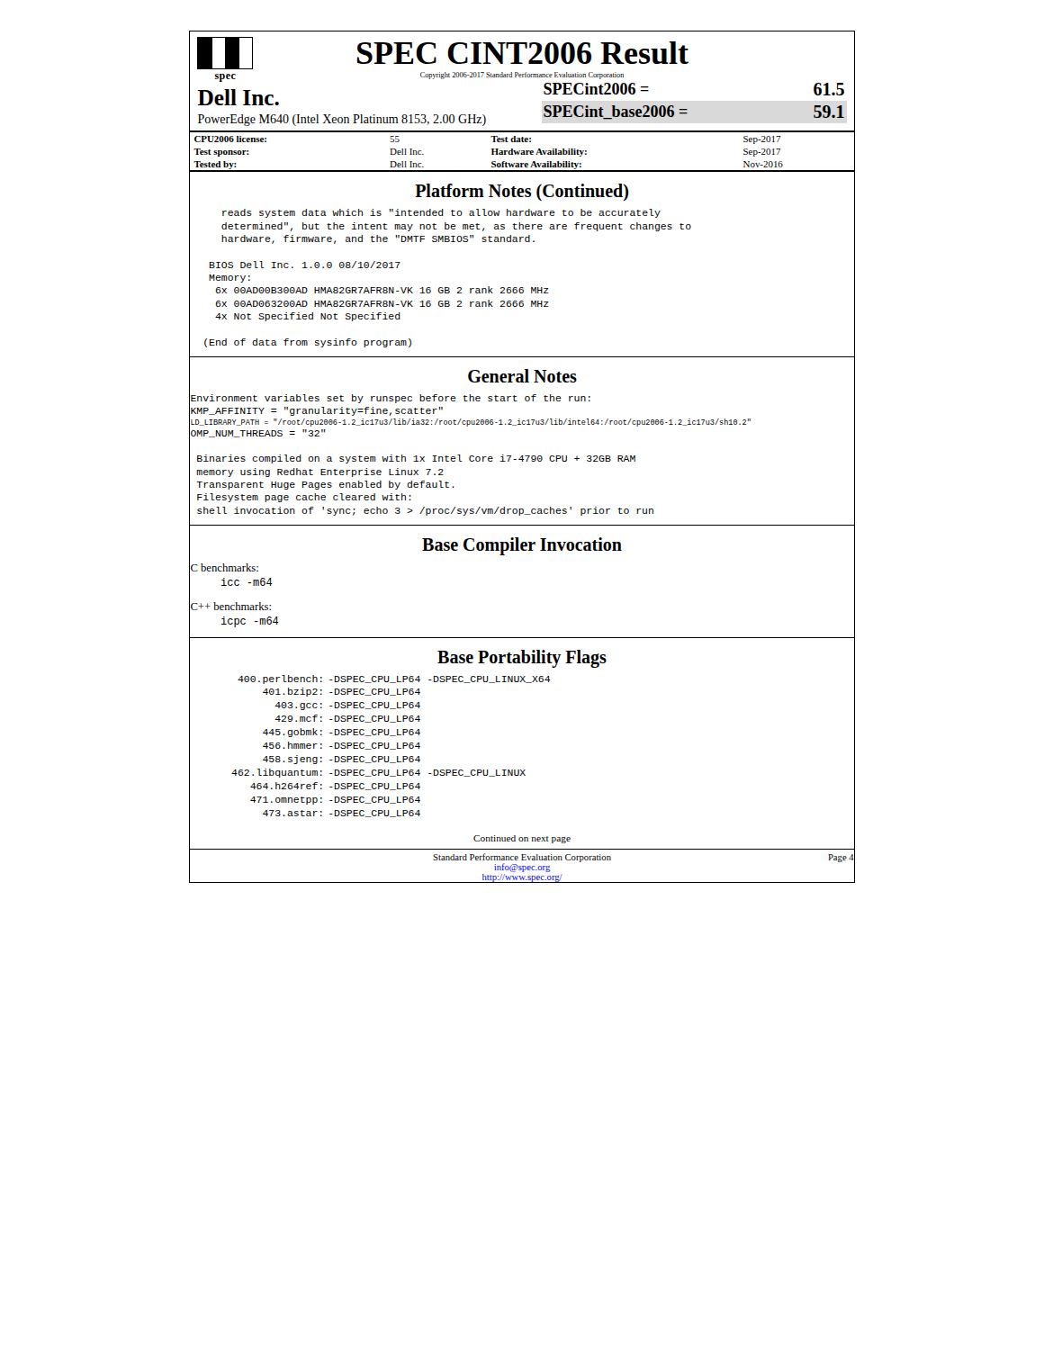spec
SPEC CINT2006 Result
Copyright 2006-2017 Standard Performance Evaluation Corporation
Dell Inc.
PowerEdge M640 (Intel Xeon Platinum 8153, 2.00 GHz)
| SPECint2006 = | 61.5 |
| SPECint_base2006 = | 59.1 |
| CPU2006 license: | 55 | Test date: | Sep-2017 |
| Test sponsor: | Dell Inc. | Hardware Availability: | Sep-2017 |
| Tested by: | Dell Inc. | Software Availability: | Nov-2016 |
Platform Notes (Continued)
     reads system data which is "intended to allow hardware to be accurately
     determined", but the intent may not be met, as there are frequent changes to
     hardware, firmware, and the "DMTF SMBIOS" standard.

   BIOS Dell Inc. 1.0.0 08/10/2017
   Memory:
    6x 00AD00B300AD HMA82GR7AFR8N-VK 16 GB 2 rank 2666 MHz
    6x 00AD063200AD HMA82GR7AFR8N-VK 16 GB 2 rank 2666 MHz
    4x Not Specified Not Specified

  (End of data from sysinfo program)
General Notes
Environment variables set by runspec before the start of the run:
KMP_AFFINITY = "granularity=fine,scatter"
LD_LIBRARY_PATH = "/root/cpu2006-1.2_ic17u3/lib/ia32:/root/cpu2006-1.2_ic17u3/lib/intel64:/root/cpu2006-1.2_ic17u3/sh10.2"
OMP_NUM_THREADS = "32"

 Binaries compiled on a system with 1x Intel Core i7-4790 CPU + 32GB RAM
 memory using Redhat Enterprise Linux 7.2
 Transparent Huge Pages enabled by default.
 Filesystem page cache cleared with:
 shell invocation of 'sync; echo 3 > /proc/sys/vm/drop_caches' prior to run
Base Compiler Invocation
C benchmarks:
icc -m64
C++ benchmarks:
icpc -m64
Base Portability Flags
400.perlbench:-DSPEC_CPU_LP64 -DSPEC_CPU_LINUX_X64
401.bzip2:-DSPEC_CPU_LP64
403.gcc:-DSPEC_CPU_LP64
429.mcf:-DSPEC_CPU_LP64
445.gobmk:-DSPEC_CPU_LP64
456.hmmer:-DSPEC_CPU_LP64
458.sjeng:-DSPEC_CPU_LP64
462.libquantum:-DSPEC_CPU_LP64 -DSPEC_CPU_LINUX
464.h264ref:-DSPEC_CPU_LP64
471.omnetpp:-DSPEC_CPU_LP64
473.astar:-DSPEC_CPU_LP64
Continued on next page
Standard Performance Evaluation Corporation
info@spec.org
http://www.spec.org/
Page 4